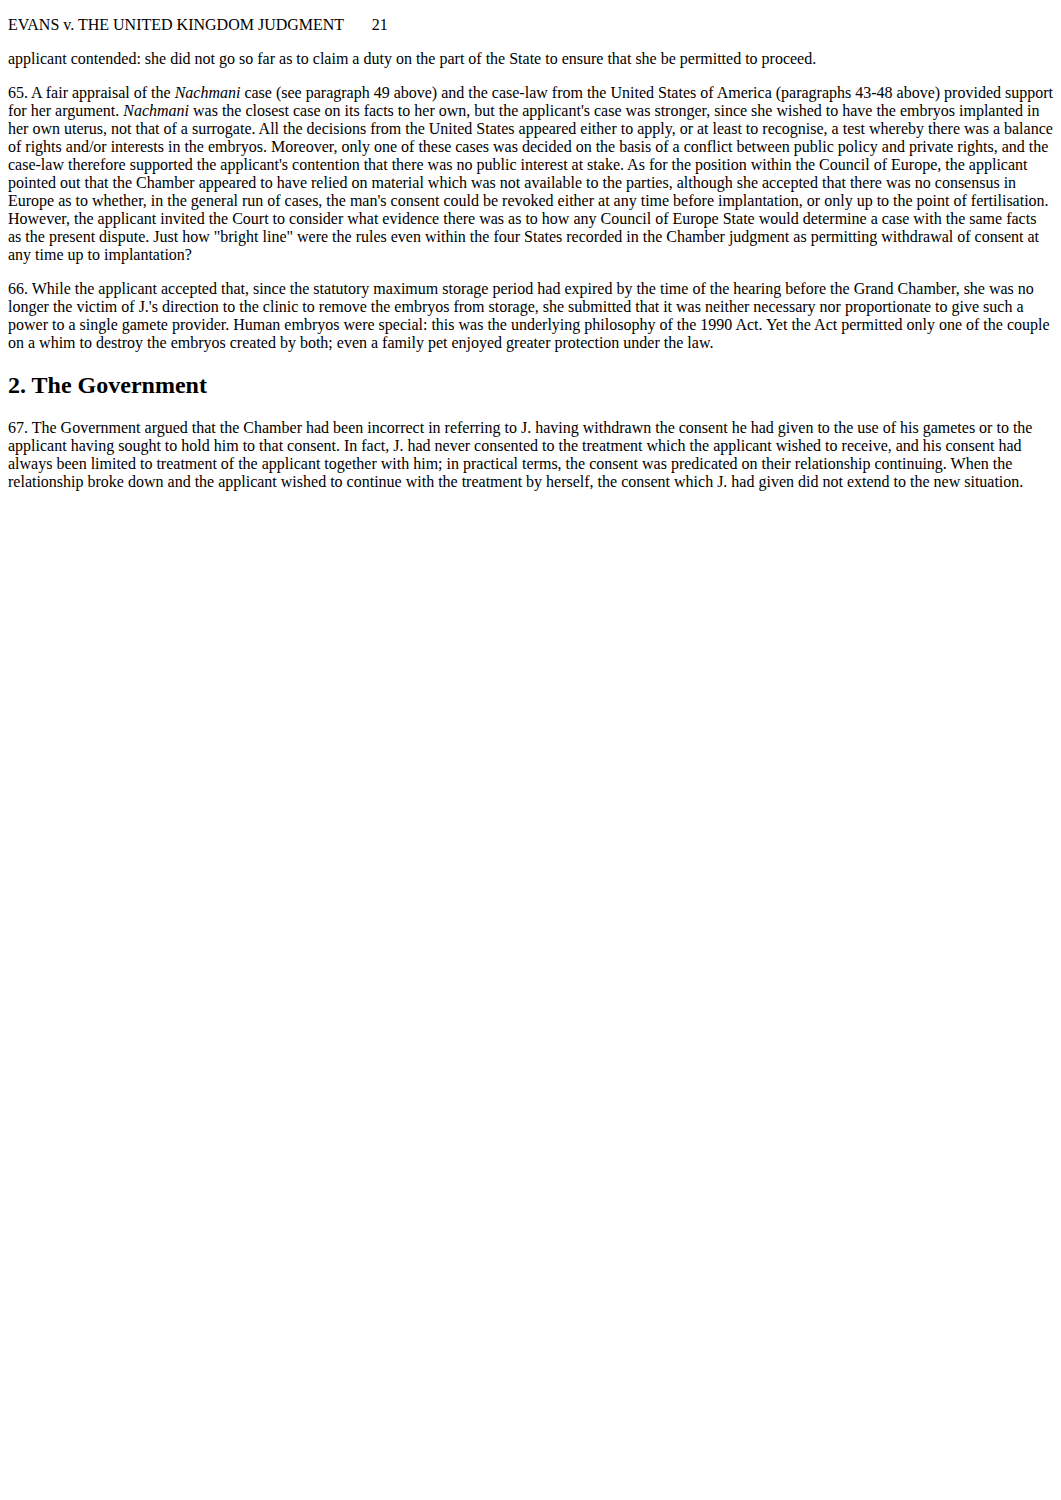EVANS v. THE UNITED KINGDOM JUDGMENT 21
applicant contended: she did not go so far as to claim a duty on the part of the State to ensure that she be permitted to proceed.
65. A fair appraisal of the Nachmani case (see paragraph 49 above) and the case-law from the United States of America (paragraphs 43-48 above) provided support for her argument. Nachmani was the closest case on its facts to her own, but the applicant's case was stronger, since she wished to have the embryos implanted in her own uterus, not that of a surrogate. All the decisions from the United States appeared either to apply, or at least to recognise, a test whereby there was a balance of rights and/or interests in the embryos. Moreover, only one of these cases was decided on the basis of a conflict between public policy and private rights, and the case-law therefore supported the applicant's contention that there was no public interest at stake. As for the position within the Council of Europe, the applicant pointed out that the Chamber appeared to have relied on material which was not available to the parties, although she accepted that there was no consensus in Europe as to whether, in the general run of cases, the man's consent could be revoked either at any time before implantation, or only up to the point of fertilisation. However, the applicant invited the Court to consider what evidence there was as to how any Council of Europe State would determine a case with the same facts as the present dispute. Just how "bright line" were the rules even within the four States recorded in the Chamber judgment as permitting withdrawal of consent at any time up to implantation?
66. While the applicant accepted that, since the statutory maximum storage period had expired by the time of the hearing before the Grand Chamber, she was no longer the victim of J.'s direction to the clinic to remove the embryos from storage, she submitted that it was neither necessary nor proportionate to give such a power to a single gamete provider. Human embryos were special: this was the underlying philosophy of the 1990 Act. Yet the Act permitted only one of the couple on a whim to destroy the embryos created by both; even a family pet enjoyed greater protection under the law.
2. The Government
67. The Government argued that the Chamber had been incorrect in referring to J. having withdrawn the consent he had given to the use of his gametes or to the applicant having sought to hold him to that consent. In fact, J. had never consented to the treatment which the applicant wished to receive, and his consent had always been limited to treatment of the applicant together with him; in practical terms, the consent was predicated on their relationship continuing. When the relationship broke down and the applicant wished to continue with the treatment by herself, the consent which J. had given did not extend to the new situation.